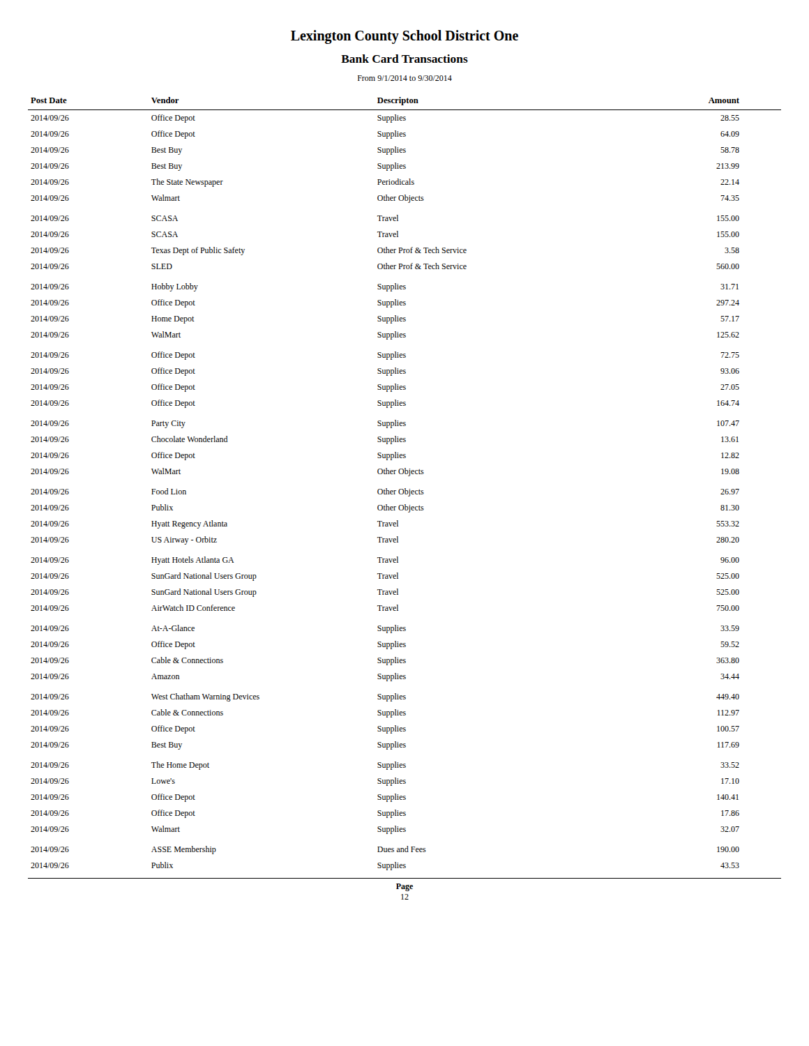Lexington County School District One
Bank Card Transactions
From 9/1/2014 to 9/30/2014
| Post Date | Vendor | Descripton | Amount |
| --- | --- | --- | --- |
| 2014/09/26 | Office Depot | Supplies | 28.55 |
| 2014/09/26 | Office Depot | Supplies | 64.09 |
| 2014/09/26 | Best Buy | Supplies | 58.78 |
| 2014/09/26 | Best Buy | Supplies | 213.99 |
| 2014/09/26 | The State Newspaper | Periodicals | 22.14 |
| 2014/09/26 | Walmart | Other Objects | 74.35 |
| 2014/09/26 | SCASA | Travel | 155.00 |
| 2014/09/26 | SCASA | Travel | 155.00 |
| 2014/09/26 | Texas Dept of Public Safety | Other Prof & Tech Service | 3.58 |
| 2014/09/26 | SLED | Other Prof & Tech Service | 560.00 |
| 2014/09/26 | Hobby Lobby | Supplies | 31.71 |
| 2014/09/26 | Office Depot | Supplies | 297.24 |
| 2014/09/26 | Home Depot | Supplies | 57.17 |
| 2014/09/26 | WalMart | Supplies | 125.62 |
| 2014/09/26 | Office Depot | Supplies | 72.75 |
| 2014/09/26 | Office Depot | Supplies | 93.06 |
| 2014/09/26 | Office Depot | Supplies | 27.05 |
| 2014/09/26 | Office Depot | Supplies | 164.74 |
| 2014/09/26 | Party City | Supplies | 107.47 |
| 2014/09/26 | Chocolate Wonderland | Supplies | 13.61 |
| 2014/09/26 | Office Depot | Supplies | 12.82 |
| 2014/09/26 | WalMart | Other Objects | 19.08 |
| 2014/09/26 | Food Lion | Other Objects | 26.97 |
| 2014/09/26 | Publix | Other Objects | 81.30 |
| 2014/09/26 | Hyatt Regency Atlanta | Travel | 553.32 |
| 2014/09/26 | US Airway - Orbitz | Travel | 280.20 |
| 2014/09/26 | Hyatt Hotels Atlanta GA | Travel | 96.00 |
| 2014/09/26 | SunGard National Users Group | Travel | 525.00 |
| 2014/09/26 | SunGard National Users Group | Travel | 525.00 |
| 2014/09/26 | AirWatch ID Conference | Travel | 750.00 |
| 2014/09/26 | At-A-Glance | Supplies | 33.59 |
| 2014/09/26 | Office Depot | Supplies | 59.52 |
| 2014/09/26 | Cable & Connections | Supplies | 363.80 |
| 2014/09/26 | Amazon | Supplies | 34.44 |
| 2014/09/26 | West Chatham Warning Devices | Supplies | 449.40 |
| 2014/09/26 | Cable & Connections | Supplies | 112.97 |
| 2014/09/26 | Office Depot | Supplies | 100.57 |
| 2014/09/26 | Best Buy | Supplies | 117.69 |
| 2014/09/26 | The Home Depot | Supplies | 33.52 |
| 2014/09/26 | Lowe's | Supplies | 17.10 |
| 2014/09/26 | Office Depot | Supplies | 140.41 |
| 2014/09/26 | Office Depot | Supplies | 17.86 |
| 2014/09/26 | Walmart | Supplies | 32.07 |
| 2014/09/26 | ASSE Membership | Dues and Fees | 190.00 |
| 2014/09/26 | Publix | Supplies | 43.53 |
Page
12